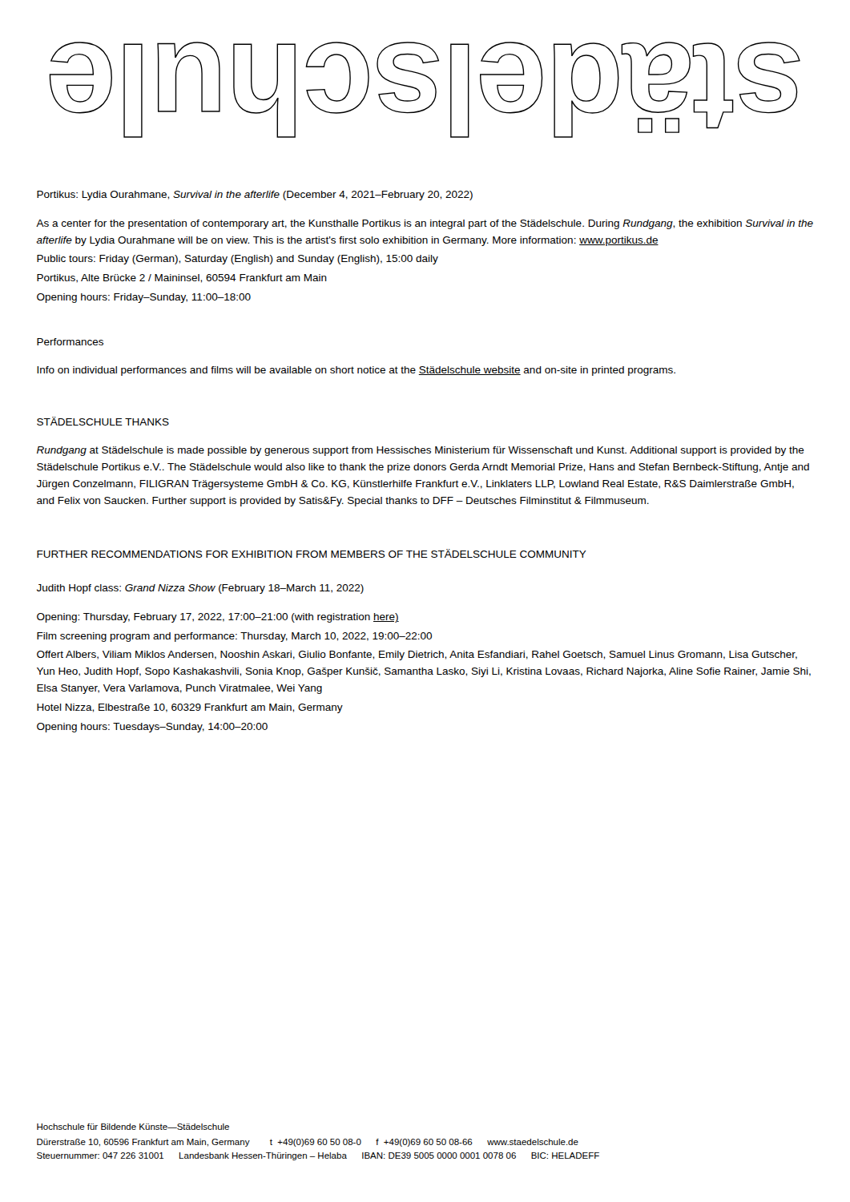städelschule
Portikus: Lydia Ourahmane, Survival in the afterlife (December 4, 2021–February 20, 2022)
As a center for the presentation of contemporary art, the Kunsthalle Portikus is an integral part of the Städelschule. During Rundgang, the exhibition Survival in the afterlife by Lydia Ourahmane will be on view. This is the artist's first solo exhibition in Germany. More information: www.portikus.de
Public tours: Friday (German), Saturday (English) and Sunday (English), 15:00 daily
Portikus, Alte Brücke 2 / Maininsel, 60594 Frankfurt am Main
Opening hours: Friday–Sunday, 11:00–18:00
Performances
Info on individual performances and films will be available on short notice at the Städelschule website and on-site in printed programs.
Städelschule thanks
Rundgang at Städelschule is made possible by generous support from Hessisches Ministerium für Wissenschaft und Kunst. Additional support is provided by the Städelschule Portikus e.V.. The Städelschule would also like to thank the prize donors Gerda Arndt Memorial Prize, Hans and Stefan Bernbeck-Stiftung, Antje and Jürgen Conzelmann, FILIGRAN Trägersysteme GmbH & Co. KG, Künstlerhilfe Frankfurt e.V., Linklaters LLP, Lowland Real Estate, R&S Daimlerstraße GmbH, and Felix von Saucken. Further support is provided by Satis&Fy. Special thanks to DFF – Deutsches Filminstitut & Filmmuseum.
Further recommendations for exhibition from members of the Städelschule community
Judith Hopf class: Grand Nizza Show (February 18–March 11, 2022)
Opening: Thursday, February 17, 2022, 17:00–21:00 (with registration here)
Film screening program and performance: Thursday, March 10, 2022, 19:00–22:00
Offert Albers, Viliam Miklos Andersen, Nooshin Askari, Giulio Bonfante, Emily Dietrich, Anita Esfandiari, Rahel Goetsch, Samuel Linus Gromann, Lisa Gutscher, Yun Heo, Judith Hopf, Sopo Kashakashvili, Sonia Knop, Gašper Kunšič, Samantha Lasko, Siyi Li, Kristina Lovaas, Richard Najorka, Aline Sofie Rainer, Jamie Shi, Elsa Stanyer, Vera Varlamova, Punch Viratmalee, Wei Yang
Hotel Nizza, Elbestraße 10, 60329 Frankfurt am Main, Germany
Opening hours: Tuesdays–Sunday, 14:00–20:00
Hochschule für Bildende Künste—Städelschule
Dürerstraße 10, 60596 Frankfurt am Main, Germany t +49(0)69 60 50 08-0 f +49(0)69 60 50 08-66 www.staedelschule.de
Steuernummer: 047 226 31001 Landesbank Hessen-Thüringen – Helaba IBAN: DE39 5005 0000 0001 0078 06 BIC: HELADEFF